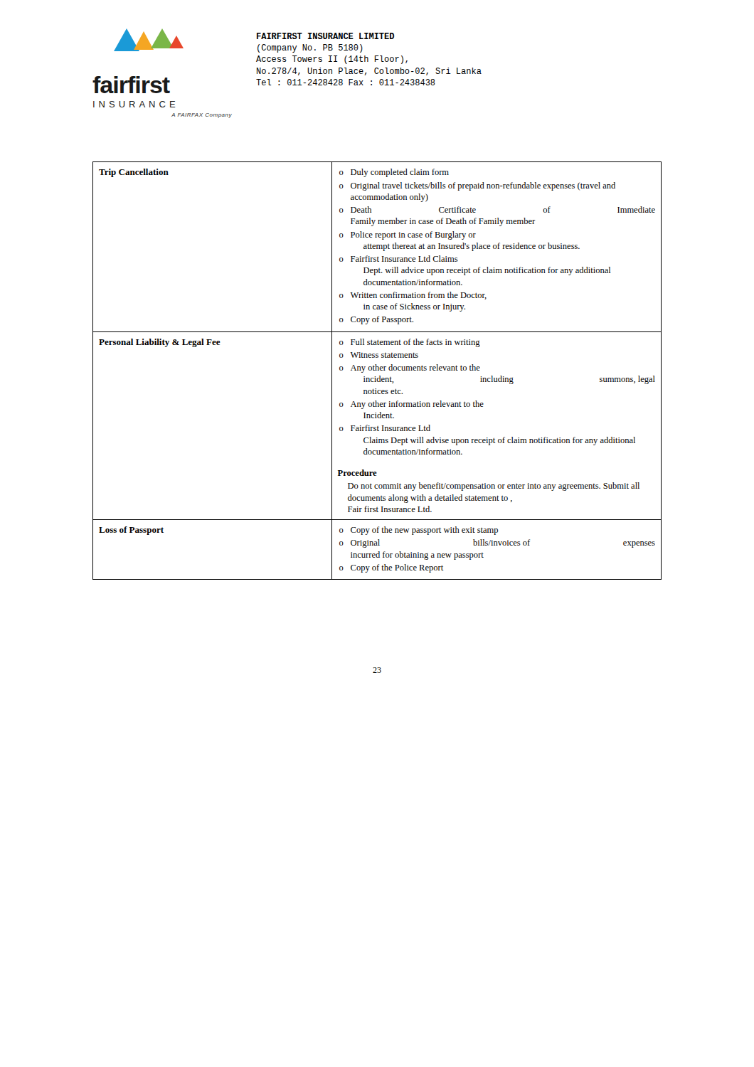fairfirst
INSURANCE
A FAIRFAX Company
FAIRFIRST INSURANCE LIMITED
(Company No. PB 5180)
Access Towers II (14th Floor),
No.278/4, Union Place, Colombo-02, Sri Lanka
Tel : 011-2428428 Fax : 011-2438438
| Trip Cancellation | Duly completed claim form Original travel tickets/bills of prepaid non-refundable expenses (travel and accommodation only) Death Certificate of Immediate Family member in case of Death of Family member Police report in case of Burglary or attempt thereat at an Insured's place of residence or business. Fairfirst Insurance Ltd Claims Dept. will advice upon receipt of claim notification for any additional documentation/information. Written confirmation from the Doctor, in case of Sickness or Injury. Copy of Passport. |
| Personal Liability & Legal Fee | Full statement of the facts in writing Witness statements Any other documents relevant to the incident, including summons, legal notices etc. Any other information relevant to the Incident. Fairfirst Insurance Ltd Claims Dept will advise upon receipt of claim notification for any additional documentation/information. Procedure Do not commit any benefit/compensation or enter into any agreements. Submit all documents along with a detailed statement to , Fair first Insurance Ltd. |
| Loss of Passport | Copy of the new passport with exit stamp Original bills/invoices of expenses incurred for obtaining a new passport Copy of the Police Report |
23